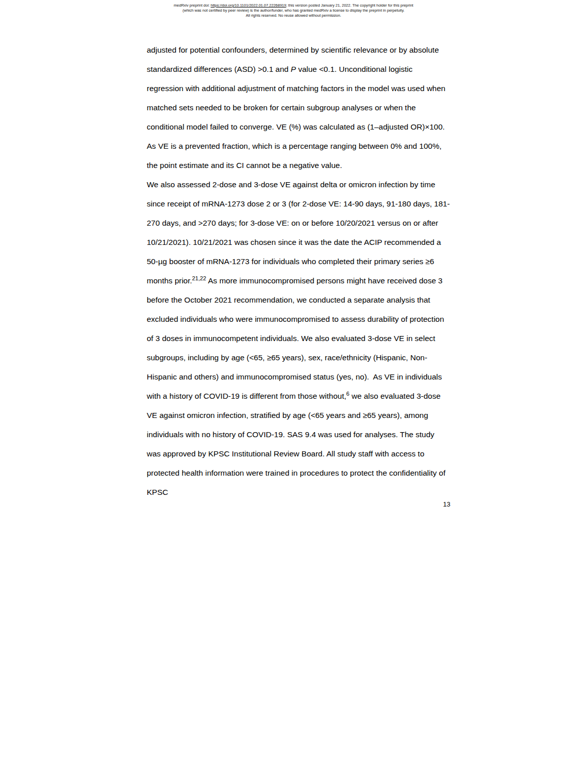medRxiv preprint doi: https://doi.org/10.1101/2022.01.07.22268919; this version posted January 21, 2022. The copyright holder for this preprint
(which was not certified by peer review) is the author/funder, who has granted medRxiv a license to display the preprint in perpetuity.
All rights reserved. No reuse allowed without permission.
adjusted for potential confounders, determined by scientific relevance or by absolute standardized differences (ASD) >0.1 and P value <0.1. Unconditional logistic regression with additional adjustment of matching factors in the model was used when matched sets needed to be broken for certain subgroup analyses or when the conditional model failed to converge. VE (%) was calculated as (1–adjusted OR)×100. As VE is a prevented fraction, which is a percentage ranging between 0% and 100%, the point estimate and its CI cannot be a negative value.
We also assessed 2-dose and 3-dose VE against delta or omicron infection by time since receipt of mRNA-1273 dose 2 or 3 (for 2-dose VE: 14-90 days, 91-180 days, 181-270 days, and >270 days; for 3-dose VE: on or before 10/20/2021 versus on or after 10/21/2021). 10/21/2021 was chosen since it was the date the ACIP recommended a 50-µg booster of mRNA-1273 for individuals who completed their primary series ≥6 months prior.21,22 As more immunocompromised persons might have received dose 3 before the October 2021 recommendation, we conducted a separate analysis that excluded individuals who were immunocompromised to assess durability of protection of 3 doses in immunocompetent individuals. We also evaluated 3-dose VE in select subgroups, including by age (<65, ≥65 years), sex, race/ethnicity (Hispanic, Non-Hispanic and others) and immunocompromised status (yes, no). As VE in individuals with a history of COVID-19 is different from those without,6 we also evaluated 3-dose VE against omicron infection, stratified by age (<65 years and ≥65 years), among individuals with no history of COVID-19. SAS 9.4 was used for analyses. The study was approved by KPSC Institutional Review Board. All study staff with access to protected health information were trained in procedures to protect the confidentiality of KPSC
13